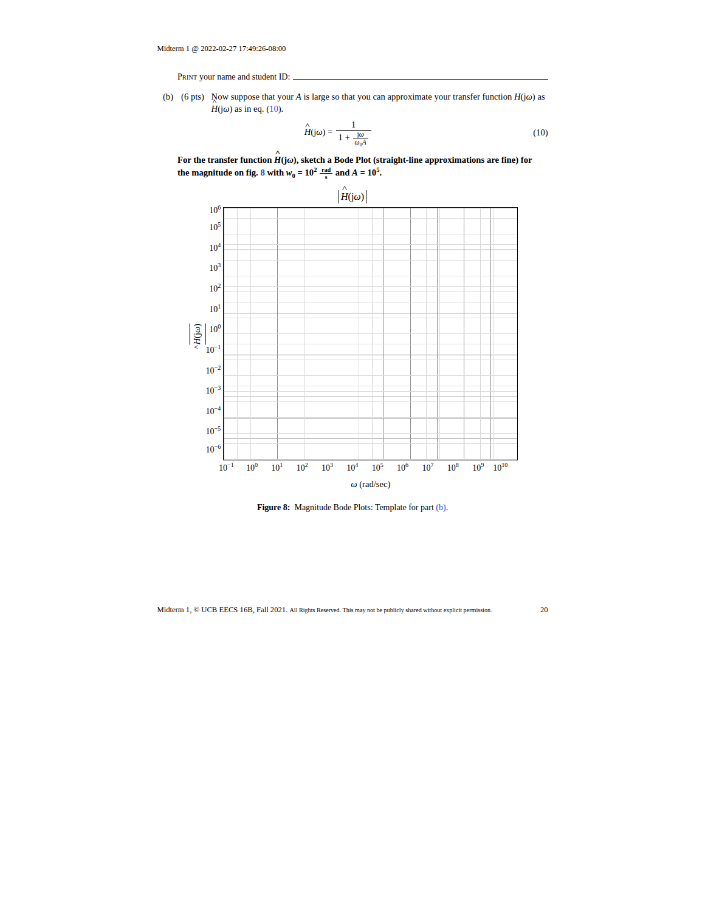Midterm 1 @ 2022-02-27 17:49:26-08:00
Print your name and student ID:
(b) (6 pts) Now suppose that your A is large so that you can approximate your transfer function H(jω) as H(jω) as in eq. (10).
H(jω) = 1 1 + jω ω0A
(10)
For the transfer function H(jω), sketch a Bode Plot (straight-line approximations are fine) for the magnitude on fig. 8 with w0 = 102 rad s and A = 105.
H(jω)
H(jω)
106 105 104 103 102 101 100 10−1 10−2 10−3 10−4 10−5 10−6
10−1 100 101 102 103 104 105 106 107 108 109 1010
ω (rad/sec)
Figure 8: Magnitude Bode Plots: Template for part (b).
Midterm 1, © UCB EECS 16B, Fall 2021. All Rights Reserved. This may not be publicly shared without explicit permission.
20